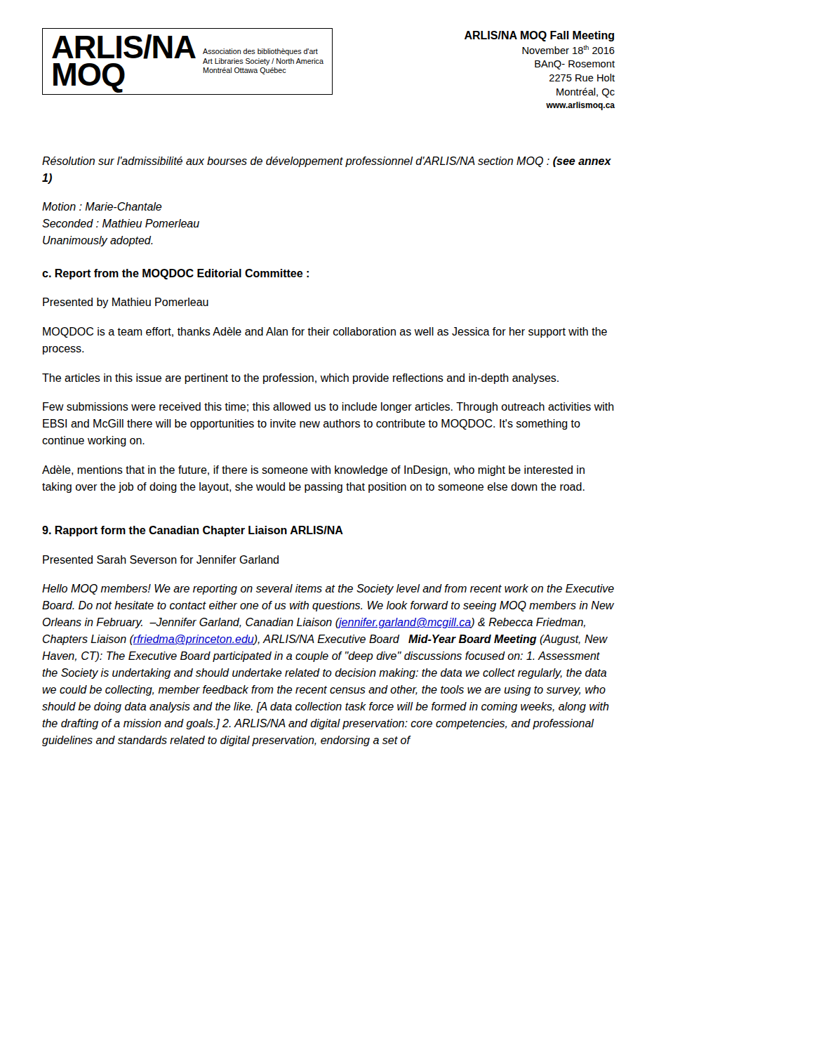ARLIS/NAMOQ
Association des bibliothèques d'art Art Libraries Society / North America Montréal Ottawa Québec
ARLIS/NA MOQ Fall Meeting
November 18th 2016
BAnQ- Rosemont
2275 Rue Holt
Montréal, Qc
www.arlismoq.ca
Résolution sur l'admissibilité aux bourses de développement professionnel d'ARLIS/NA section MOQ : (see annex 1)
Motion : Marie-Chantale
Seconded : Mathieu Pomerleau
Unanimously adopted.
c. Report from the MOQDOC Editorial Committee :
Presented by Mathieu Pomerleau
MOQDOC is a team effort, thanks Adèle and Alan for their collaboration as well as Jessica for her support with the process.
The articles in this issue are pertinent to the profession, which provide reflections and in-depth analyses.
Few submissions were received this time; this allowed us to include longer articles. Through outreach activities with EBSI and McGill there will be opportunities to invite new authors to contribute to MOQDOC. It's something to continue working on.
Adèle, mentions that in the future, if there is someone with knowledge of InDesign, who might be interested in taking over the job of doing the layout, she would be passing that position on to someone else down the road.
9. Rapport form the Canadian Chapter Liaison ARLIS/NA
Presented Sarah Severson for Jennifer Garland
Hello MOQ members! We are reporting on several items at the Society level and from recent work on the Executive Board. Do not hesitate to contact either one of us with questions. We look forward to seeing MOQ members in New Orleans in February. –Jennifer Garland, Canadian Liaison (jennifer.garland@mcgill.ca) & Rebecca Friedman, Chapters Liaison (rfriedma@princeton.edu), ARLIS/NA Executive Board Mid-Year Board Meeting (August, New Haven, CT): The Executive Board participated in a couple of "deep dive" discussions focused on: 1. Assessment the Society is undertaking and should undertake related to decision making: the data we collect regularly, the data we could be collecting, member feedback from the recent census and other, the tools we are using to survey, who should be doing data analysis and the like. [A data collection task force will be formed in coming weeks, along with the drafting of a mission and goals.] 2. ARLIS/NA and digital preservation: core competencies, and professional guidelines and standards related to digital preservation, endorsing a set of